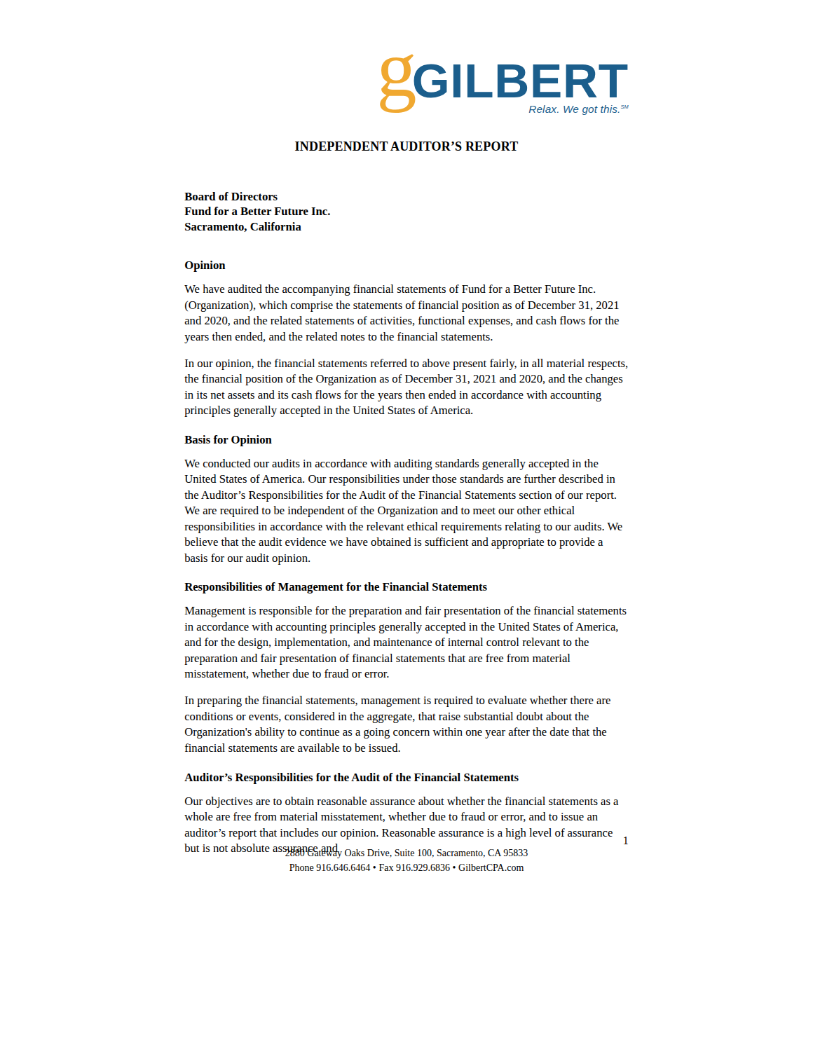gGILBERT
Relax. We got this.SM
INDEPENDENT AUDITOR’S REPORT
Board of Directors
Fund for a Better Future Inc.
Sacramento, California
Opinion
We have audited the accompanying financial statements of Fund for a Better Future Inc. (Organization), which comprise the statements of financial position as of December 31, 2021 and 2020, and the related statements of activities, functional expenses, and cash flows for the years then ended, and the related notes to the financial statements.
In our opinion, the financial statements referred to above present fairly, in all material respects, the financial position of the Organization as of December 31, 2021 and 2020, and the changes in its net assets and its cash flows for the years then ended in accordance with accounting principles generally accepted in the United States of America.
Basis for Opinion
We conducted our audits in accordance with auditing standards generally accepted in the United States of America. Our responsibilities under those standards are further described in the Auditor’s Responsibilities for the Audit of the Financial Statements section of our report. We are required to be independent of the Organization and to meet our other ethical responsibilities in accordance with the relevant ethical requirements relating to our audits. We believe that the audit evidence we have obtained is sufficient and appropriate to provide a basis for our audit opinion.
Responsibilities of Management for the Financial Statements
Management is responsible for the preparation and fair presentation of the financial statements in accordance with accounting principles generally accepted in the United States of America, and for the design, implementation, and maintenance of internal control relevant to the preparation and fair presentation of financial statements that are free from material misstatement, whether due to fraud or error.
In preparing the financial statements, management is required to evaluate whether there are conditions or events, considered in the aggregate, that raise substantial doubt about the Organization's ability to continue as a going concern within one year after the date that the financial statements are available to be issued.
Auditor’s Responsibilities for the Audit of the Financial Statements
Our objectives are to obtain reasonable assurance about whether the financial statements as a whole are free from material misstatement, whether due to fraud or error, and to issue an auditor’s report that includes our opinion. Reasonable assurance is a high level of assurance but is not absolute assurance and
1
2880 Gateway Oaks Drive, Suite 100, Sacramento, CA 95833
Phone 916.646.6464 • Fax 916.929.6836 • GilbertCPA.com